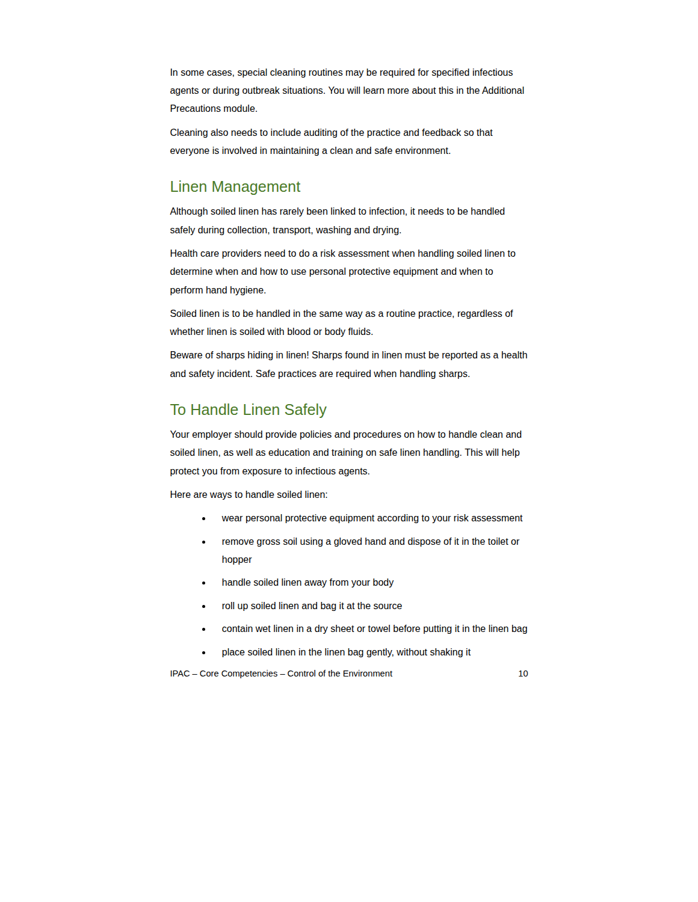In some cases, special cleaning routines may be required for specified infectious agents or during outbreak situations. You will learn more about this in the Additional Precautions module.
Cleaning also needs to include auditing of the practice and feedback so that everyone is involved in maintaining a clean and safe environment.
Linen Management
Although soiled linen has rarely been linked to infection, it needs to be handled safely during collection, transport, washing and drying.
Health care providers need to do a risk assessment when handling soiled linen to determine when and how to use personal protective equipment and when to perform hand hygiene.
Soiled linen is to be handled in the same way as a routine practice, regardless of whether linen is soiled with blood or body fluids.
Beware of sharps hiding in linen! Sharps found in linen must be reported as a health and safety incident. Safe practices are required when handling sharps.
To Handle Linen Safely
Your employer should provide policies and procedures on how to handle clean and soiled linen, as well as education and training on safe linen handling. This will help protect you from exposure to infectious agents.
Here are ways to handle soiled linen:
wear personal protective equipment according to your risk assessment
remove gross soil using a gloved hand and dispose of it in the toilet or hopper
handle soiled linen away from your body
roll up soiled linen and bag it at the source
contain wet linen in a dry sheet or towel before putting it in the linen bag
place soiled linen in the linen bag gently, without shaking it
IPAC – Core Competencies – Control of the Environment 10